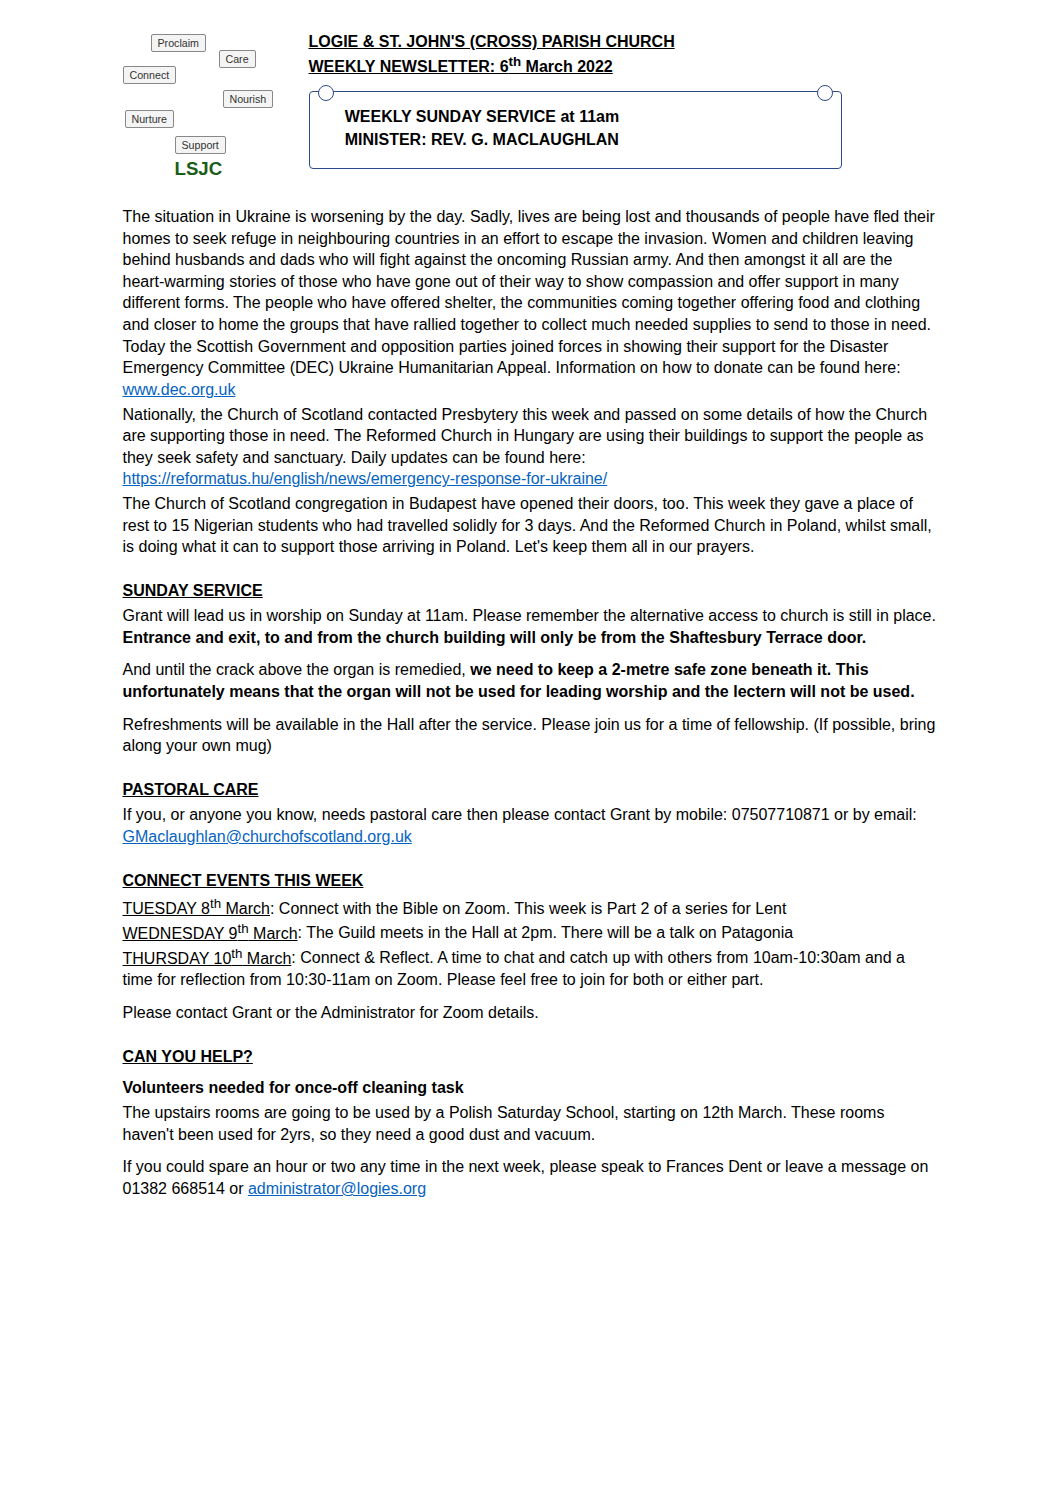Proclaim Care Connect Nourish Nurture Support LSJC
LOGIE & ST. JOHN'S (CROSS) PARISH CHURCH
WEEKLY NEWSLETTER: 6th March 2022
WEEKLY SUNDAY SERVICE at 11am
MINISTER: REV. G. MACLAUGHLAN
The situation in Ukraine is worsening by the day. Sadly, lives are being lost and thousands of people have fled their homes to seek refuge in neighbouring countries in an effort to escape the invasion. Women and children leaving behind husbands and dads who will fight against the oncoming Russian army. And then amongst it all are the heart-warming stories of those who have gone out of their way to show compassion and offer support in many different forms. The people who have offered shelter, the communities coming together offering food and clothing and closer to home the groups that have rallied together to collect much needed supplies to send to those in need. Today the Scottish Government and opposition parties joined forces in showing their support for the Disaster Emergency Committee (DEC) Ukraine Humanitarian Appeal. Information on how to donate can be found here: www.dec.org.uk
Nationally, the Church of Scotland contacted Presbytery this week and passed on some details of how the Church are supporting those in need. The Reformed Church in Hungary are using their buildings to support the people as they seek safety and sanctuary. Daily updates can be found here:
https://reformatus.hu/english/news/emergency-response-for-ukraine/
The Church of Scotland congregation in Budapest have opened their doors, too. This week they gave a place of rest to 15 Nigerian students who had travelled solidly for 3 days. And the Reformed Church in Poland, whilst small, is doing what it can to support those arriving in Poland. Let's keep them all in our prayers.
SUNDAY SERVICE
Grant will lead us in worship on Sunday at 11am. Please remember the alternative access to church is still in place. Entrance and exit, to and from the church building will only be from the Shaftesbury Terrace door.
And until the crack above the organ is remedied, we need to keep a 2-metre safe zone beneath it. This unfortunately means that the organ will not be used for leading worship and the lectern will not be used.
Refreshments will be available in the Hall after the service. Please join us for a time of fellowship. (If possible, bring along your own mug)
PASTORAL CARE
If you, or anyone you know, needs pastoral care then please contact Grant by mobile: 07507710871 or by email: GMaclaughlan@churchofscotland.org.uk
CONNECT EVENTS THIS WEEK
TUESDAY 8th March: Connect with the Bible on Zoom. This week is Part 2 of a series for Lent
WEDNESDAY 9th March: The Guild meets in the Hall at 2pm. There will be a talk on Patagonia
THURSDAY 10th March: Connect & Reflect. A time to chat and catch up with others from 10am-10:30am and a time for reflection from 10:30-11am on Zoom. Please feel free to join for both or either part.
Please contact Grant or the Administrator for Zoom details.
CAN YOU HELP?
Volunteers needed for once-off cleaning task
The upstairs rooms are going to be used by a Polish Saturday School, starting on 12th March. These rooms haven't been used for 2yrs, so they need a good dust and vacuum.
If you could spare an hour or two any time in the next week, please speak to Frances Dent or leave a message on 01382 668514 or administrator@logies.org